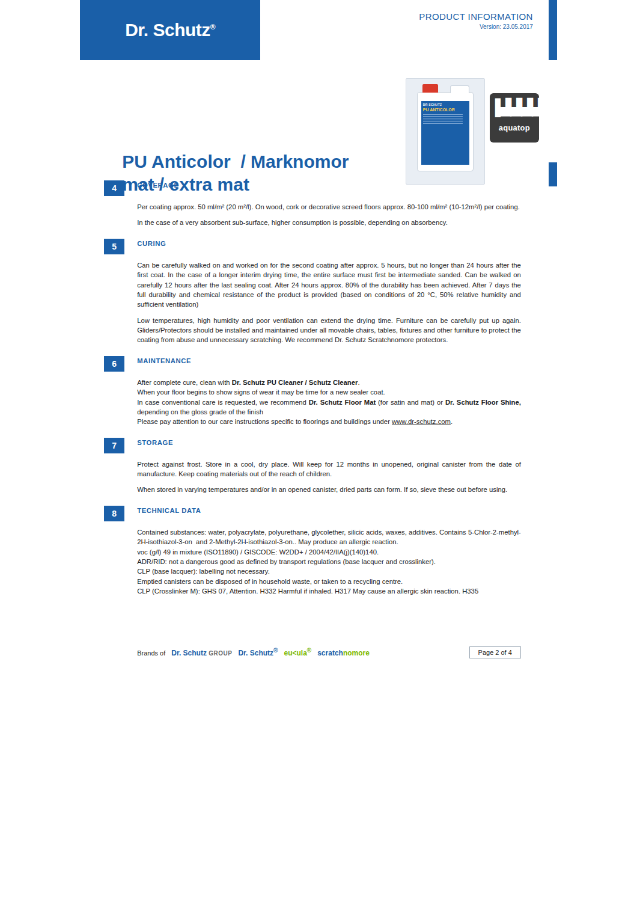Dr. Schutz®
PRODUCT INFORMATION
Version: 23.05.2017
DR SCHUTZ
PU ANTICOLOR
▐▟▟▟▟
aquatop
PU Anticolor / Marknomor mat / extra mat
4
COVERAGE
Per coating approx. 50 ml/m² (20 m²/l). On wood, cork or decorative screed floors approx. 80-100 ml/m² (10-12m²/l) per coating.
In the case of a very absorbent sub-surface, higher consumption is possible, depending on absorbency.
5
CURING
Can be carefully walked on and worked on for the second coating after approx. 5 hours, but no longer than 24 hours after the first coat. In the case of a longer interim drying time, the entire surface must first be intermediate sanded. Can be walked on carefully 12 hours after the last sealing coat. After 24 hours approx. 80% of the durability has been achieved. After 7 days the full durability and chemical resistance of the product is provided (based on conditions of 20 °C, 50% relative humidity and sufficient ventilation)
Low temperatures, high humidity and poor ventilation can extend the drying time. Furniture can be carefully put up again. Gliders/Protectors should be installed and maintained under all movable chairs, tables, fixtures and other furniture to protect the coating from abuse and unnecessary scratching. We recommend Dr. Schutz Scratchnomore protectors.
6
MAINTENANCE
After complete cure, clean with Dr. Schutz PU Cleaner / Schutz Cleaner.
When your floor begins to show signs of wear it may be time for a new sealer coat.
In case conventional care is requested, we recommend Dr. Schutz Floor Mat (for satin and mat) or Dr. Schutz Floor Shine, depending on the gloss grade of the finish
Please pay attention to our care instructions specific to floorings and buildings under www.dr-schutz.com.
7
STORAGE
Protect against frost. Store in a cool, dry place. Will keep for 12 months in unopened, original canister from the date of manufacture. Keep coating materials out of the reach of children.
When stored in varying temperatures and/or in an opened canister, dried parts can form. If so, sieve these out before using.
8
TECHNICAL DATA
Contained substances: water, polyacrylate, polyurethane, glycolether, silicic acids, waxes, additives. Contains 5-Chlor-2-methyl-2H-isothiazol-3-on and 2-Methyl-2H-isothiazol-3-on.. May produce an allergic reaction.
voc (g/l) 49 in mixture (ISO11890) / GISCODE: W2DD+ / 2004/42/IIA(j)(140)140.
ADR/RID: not a dangerous good as defined by transport regulations (base lacquer and crosslinker).
CLP (base lacquer): labelling not necessary.
Emptied canisters can be disposed of in household waste, or taken to a recycling centre.
CLP (Crosslinker M): GHS 07, Attention. H332 Harmful if inhaled. H317 May cause an allergic skin reaction. H335
Brands of Dr. Schutz GROUP Dr. Schutz® eu<ula® scratch nomore
Page 2 of 4